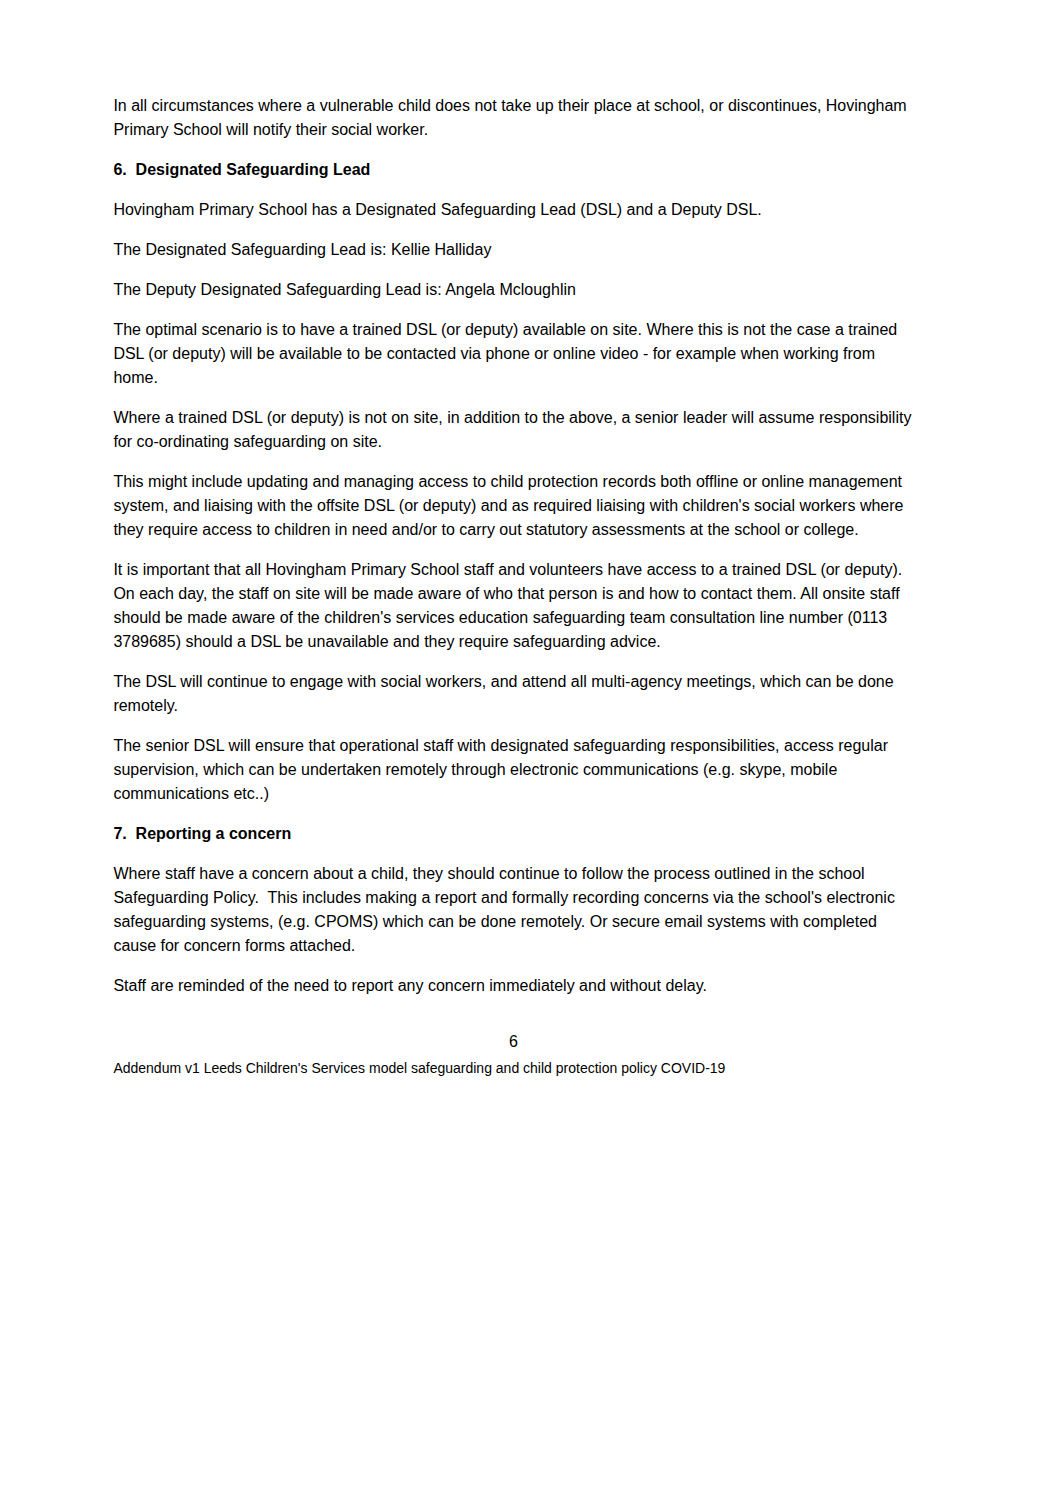In all circumstances where a vulnerable child does not take up their place at school, or discontinues, Hovingham Primary School will notify their social worker.
6. Designated Safeguarding Lead
Hovingham Primary School has a Designated Safeguarding Lead (DSL) and a Deputy DSL.
The Designated Safeguarding Lead is: Kellie Halliday
The Deputy Designated Safeguarding Lead is: Angela Mcloughlin
The optimal scenario is to have a trained DSL (or deputy) available on site. Where this is not the case a trained DSL (or deputy) will be available to be contacted via phone or online video - for example when working from home.
Where a trained DSL (or deputy) is not on site, in addition to the above, a senior leader will assume responsibility for co-ordinating safeguarding on site.
This might include updating and managing access to child protection records both offline or online management system, and liaising with the offsite DSL (or deputy) and as required liaising with children's social workers where they require access to children in need and/or to carry out statutory assessments at the school or college.
It is important that all Hovingham Primary School staff and volunteers have access to a trained DSL (or deputy). On each day, the staff on site will be made aware of who that person is and how to contact them. All onsite staff should be made aware of the children's services education safeguarding team consultation line number (0113 3789685) should a DSL be unavailable and they require safeguarding advice.
The DSL will continue to engage with social workers, and attend all multi-agency meetings, which can be done remotely.
The senior DSL will ensure that operational staff with designated safeguarding responsibilities, access regular supervision, which can be undertaken remotely through electronic communications (e.g. skype, mobile communications etc..)
7. Reporting a concern
Where staff have a concern about a child, they should continue to follow the process outlined in the school Safeguarding Policy. This includes making a report and formally recording concerns via the school's electronic safeguarding systems, (e.g. CPOMS) which can be done remotely. Or secure email systems with completed cause for concern forms attached.
Staff are reminded of the need to report any concern immediately and without delay.
6
Addendum v1 Leeds Children's Services model safeguarding and child protection policy COVID-19